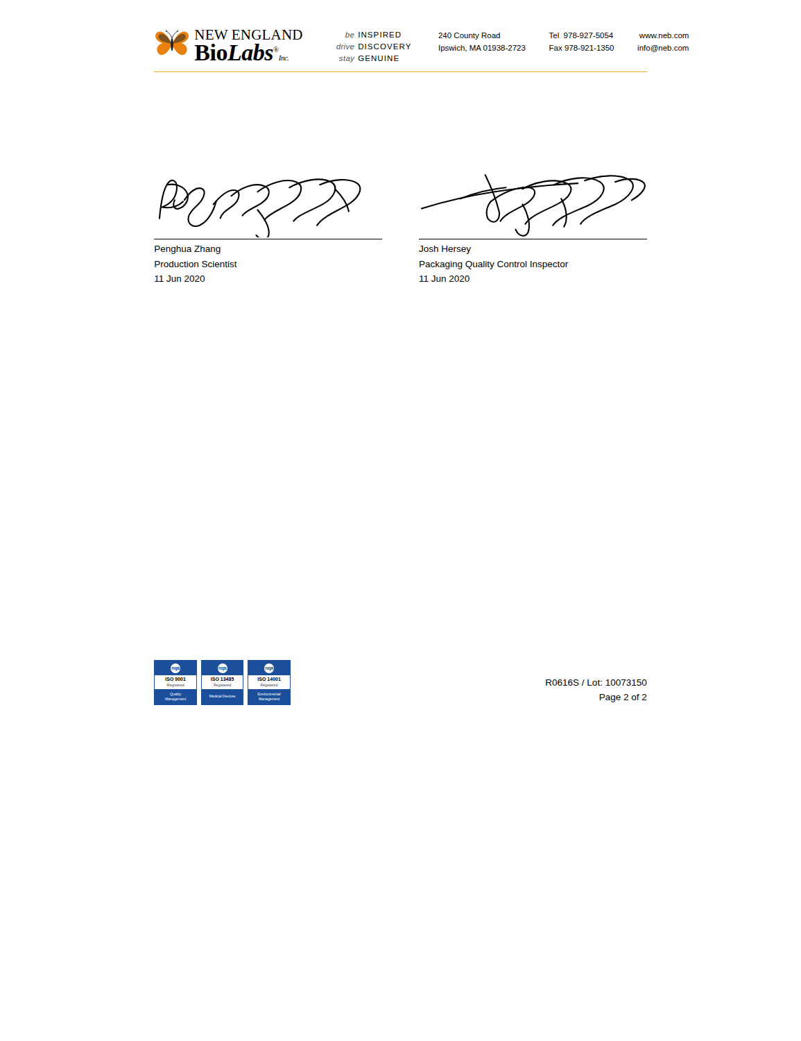NEW ENGLAND
Bio Labs®Inc.
be INSPIRED
drive DISCOVERY
stay GENUINE
240 County Road
Ipswich, MA 01938-2723
Tel 978-927-5054
Fax 978-921-1350
www.neb.com
info@neb.com
Penghua Zhang
Production Scientist
11 Jun 2020
Josh Hersey
Packaging Quality Control Inspector
11 Jun 2020
nqa
ISO 9001
Registered
Quality
Management
nqa
ISO 13485
Registered
Medical Devices
nqa
ISO 14001
Registered
Environmental
Management
R0616S / Lot: 10073150
Page 2 of 2